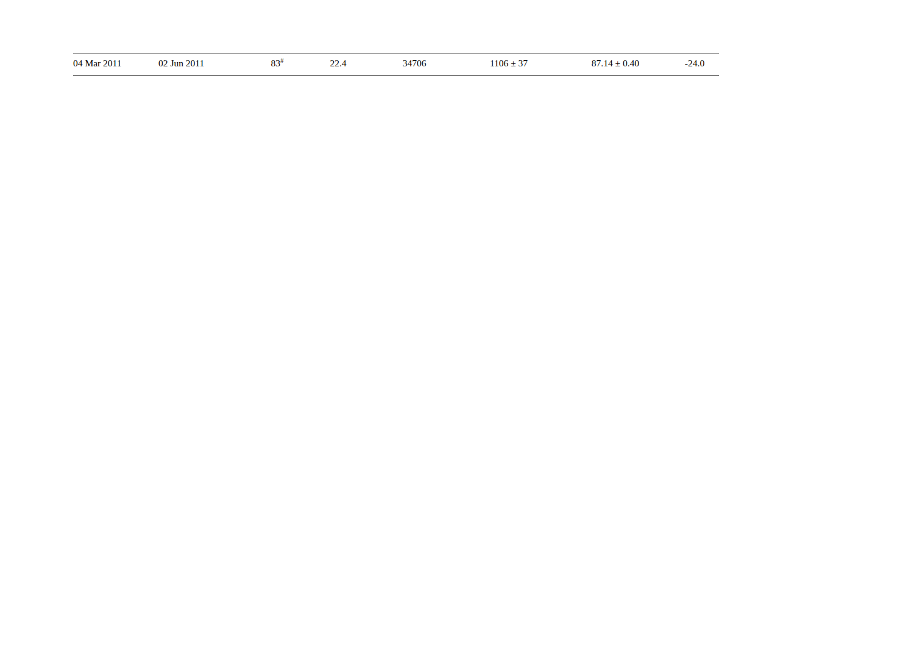| 04 Mar 2011 | 02 Jun 2011 | 83 # | 22.4 | 34706 | 1106 ± 37 | 87.14 ± 0.40 | -24.0 |